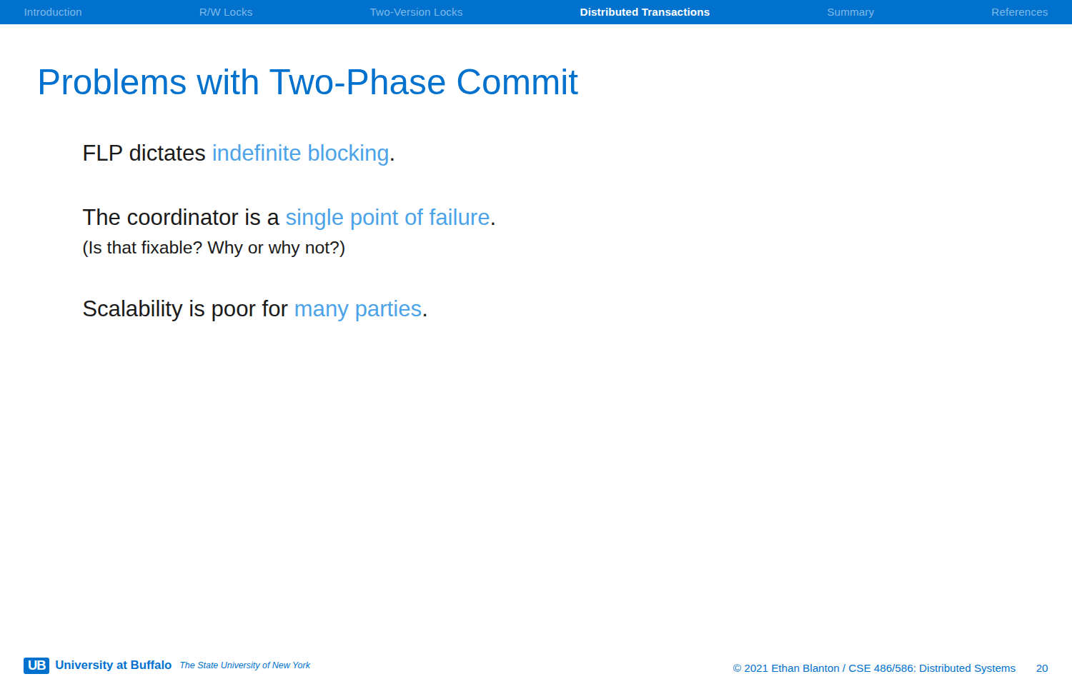Introduction
R/W Locks
Two-Version Locks
Distributed Transactions
Summary
References
Problems with Two-Phase Commit
FLP dictates indefinite blocking.
The coordinator is a single point of failure. (Is that fixable? Why or why not?)
Scalability is poor for many parties.
UB University at Buffalo The State University of New York
© 2021 Ethan Blanton / CSE 486/586: Distributed Systems 20